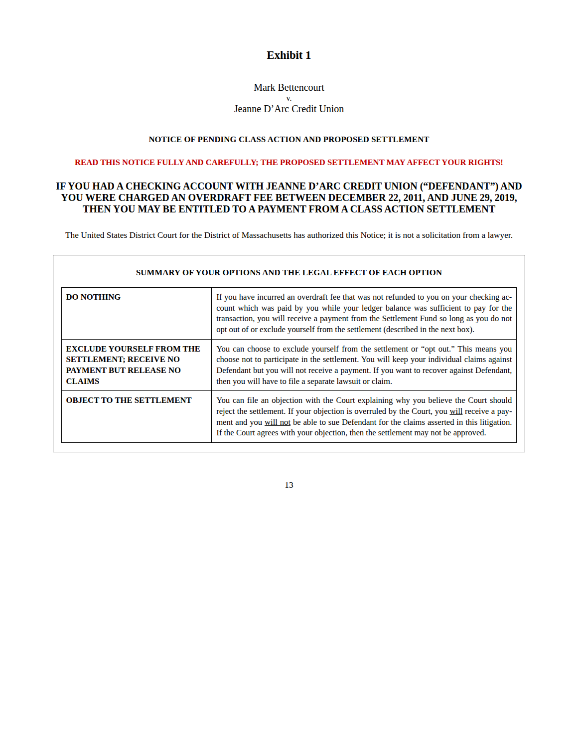Exhibit 1
Mark Bettencourt v. Jeanne D’Arc Credit Union
NOTICE OF PENDING CLASS ACTION AND PROPOSED SETTLEMENT
READ THIS NOTICE FULLY AND CAREFULLY; THE PROPOSED SETTLEMENT MAY AFFECT YOUR RIGHTS!
IF YOU HAD A CHECKING ACCOUNT WITH JEANNE D’ARC CREDIT UNION (“DEFENDANT”) AND YOU WERE CHARGED AN OVERDRAFT FEE BETWEEN DECEMBER 22, 2011, AND JUNE 29, 2019, THEN YOU MAY BE ENTITLED TO A PAYMENT FROM A CLASS ACTION SETTLEMENT
The United States District Court for the District of Massachusetts has authorized this Notice; it is not a solicitation from a lawyer.
SUMMARY OF YOUR OPTIONS AND THE LEGAL EFFECT OF EACH OPTION
| DO NOTHING | If you have incurred an overdraft fee that was not refunded to you on your checking account which was paid by you while your ledger balance was sufficient to pay for the transaction, you will receive a payment from the Settlement Fund so long as you do not opt out of or exclude yourself from the settlement (described in the next box). |
| EXCLUDE YOURSELF FROM THE SETTLEMENT; RECEIVE NO PAYMENT BUT RELEASE NO CLAIMS | You can choose to exclude yourself from the settlement or “opt out.” This means you choose not to participate in the settlement. You will keep your individual claims against Defendant but you will not receive a payment. If you want to recover against Defendant, then you will have to file a separate lawsuit or claim. |
| OBJECT TO THE SETTLEMENT | You can file an objection with the Court explaining why you believe the Court should reject the settlement. If your objection is overruled by the Court, you will receive a payment and you will not be able to sue Defendant for the claims asserted in this litigation. If the Court agrees with your objection, then the settlement may not be approved. |
13